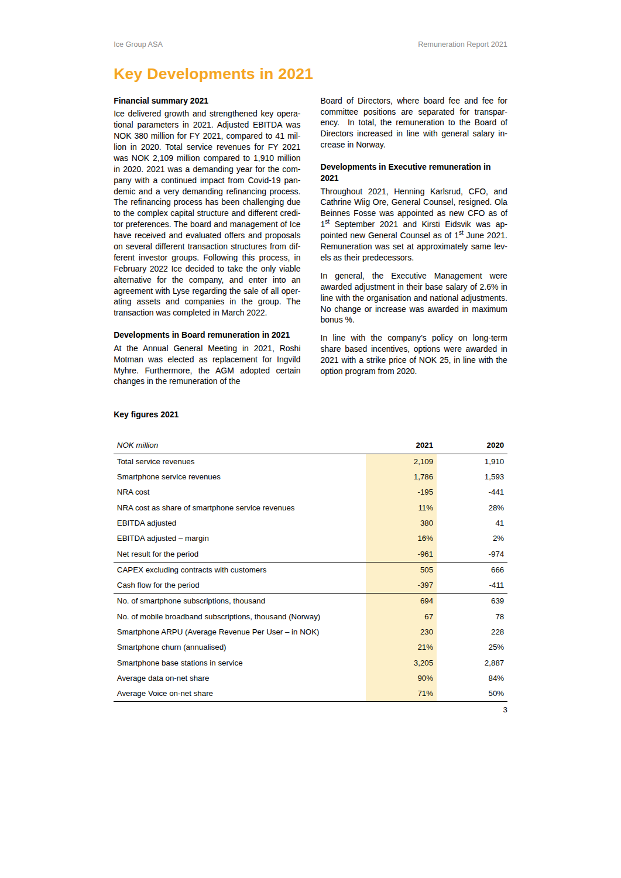Ice Group ASA Remuneration Report 2021
Key Developments in 2021
Financial summary 2021
Ice delivered growth and strengthened key operational parameters in 2021. Adjusted EBITDA was NOK 380 million for FY 2021, compared to 41 million in 2020. Total service revenues for FY 2021 was NOK 2,109 million compared to 1,910 million in 2020. 2021 was a demanding year for the company with a continued impact from Covid-19 pandemic and a very demanding refinancing process. The refinancing process has been challenging due to the complex capital structure and different creditor preferences. The board and management of Ice have received and evaluated offers and proposals on several different transaction structures from different investor groups. Following this process, in February 2022 Ice decided to take the only viable alternative for the company, and enter into an agreement with Lyse regarding the sale of all operating assets and companies in the group. The transaction was completed in March 2022.
Developments in Board remuneration in 2021
At the Annual General Meeting in 2021, Roshi Motman was elected as replacement for Ingvild Myhre. Furthermore, the AGM adopted certain changes in the remuneration of the
Board of Directors, where board fee and fee for committee positions are separated for transparency. In total, the remuneration to the Board of Directors increased in line with general salary increase in Norway.
Developments in Executive remuneration in 2021
Throughout 2021, Henning Karlsrud, CFO, and Cathrine Wiig Ore, General Counsel, resigned. Ola Beinnes Fosse was appointed as new CFO as of 1st September 2021 and Kirsti Eidsvik was appointed new General Counsel as of 1st June 2021. Remuneration was set at approximately same levels as their predecessors.
In general, the Executive Management were awarded adjustment in their base salary of 2.6% in line with the organisation and national adjustments. No change or increase was awarded in maximum bonus %.
In line with the company’s policy on long-term share based incentives, options were awarded in 2021 with a strike price of NOK 25, in line with the option program from 2020.
Key figures 2021
| NOK million | 2021 | 2020 |
| --- | --- | --- |
| Total service revenues | 2,109 | 1,910 |
| Smartphone service revenues | 1,786 | 1,593 |
| NRA cost | -195 | -441 |
| NRA cost as share of smartphone service revenues | 11% | 28% |
| EBITDA adjusted | 380 | 41 |
| EBITDA adjusted – margin | 16% | 2% |
| Net result for the period | -961 | -974 |
| CAPEX excluding contracts with customers | 505 | 666 |
| Cash flow for the period | -397 | -411 |
| No. of smartphone subscriptions, thousand | 694 | 639 |
| No. of mobile broadband subscriptions, thousand (Norway) | 67 | 78 |
| Smartphone ARPU (Average Revenue Per User – in NOK) | 230 | 228 |
| Smartphone churn (annualised) | 21% | 25% |
| Smartphone base stations in service | 3,205 | 2,887 |
| Average data on-net share | 90% | 84% |
| Average Voice on-net share | 71% | 50% |
3